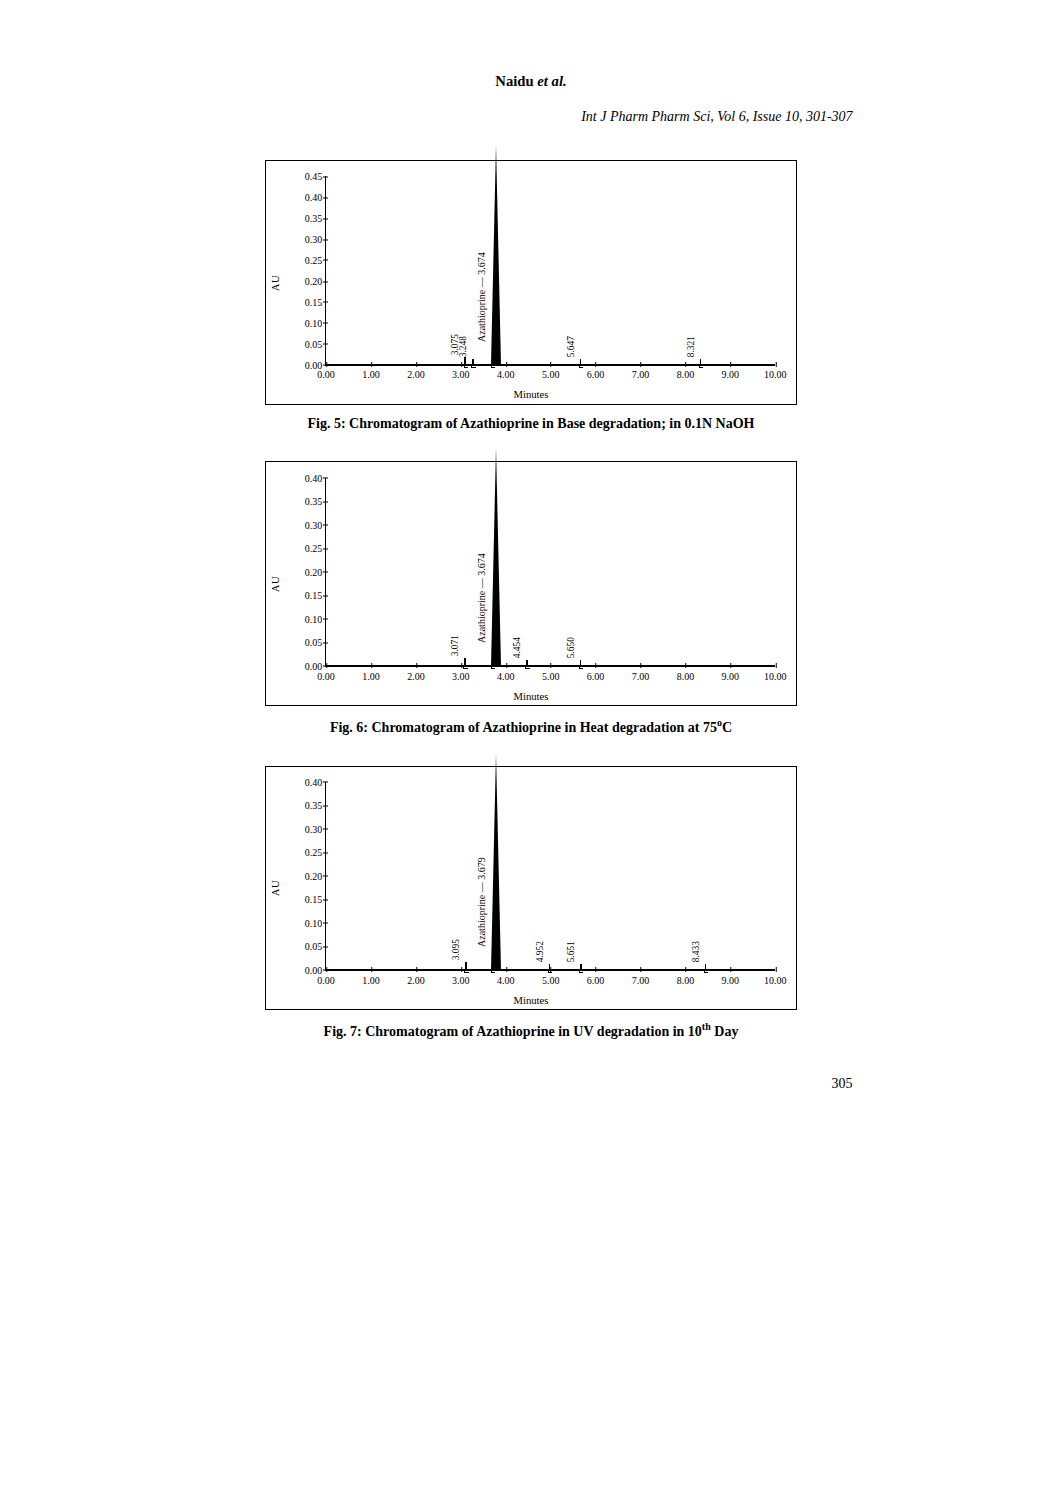Naidu et al.
Int J Pharm Pharm Sci, Vol 6, Issue 10, 301-307
AU
0.00
0.05
0.10
0.15
0.20
0.25
0.30
0.35
0.40
0.45
0.00
1.00
2.00
3.00
4.00
5.00
6.00
7.00
8.00
9.00
10.00
3.075
3.248
Azathioprine — 3.674
5.647
8.321
Minutes
Fig. 5: Chromatogram of Azathioprine in Base degradation; in 0.1N NaOH
AU
0.00
0.05
0.10
0.15
0.20
0.25
0.30
0.35
0.40
0.00
1.00
2.00
3.00
4.00
5.00
6.00
7.00
8.00
9.00
10.00
3.071
Azathioprine — 3.674
4.454
5.650
Minutes
Fig. 6: Chromatogram of Azathioprine in Heat degradation at 75o C
AU
0.00
0.05
0.10
0.15
0.20
0.25
0.30
0.35
0.40
0.00
1.00
2.00
3.00
4.00
5.00
6.00
7.00
8.00
9.00
10.00
3.095
Azathioprine — 3.679
4.952
5.651
8.433
Minutes
Fig. 7: Chromatogram of Azathioprine in UV degradation in 10th Day
305